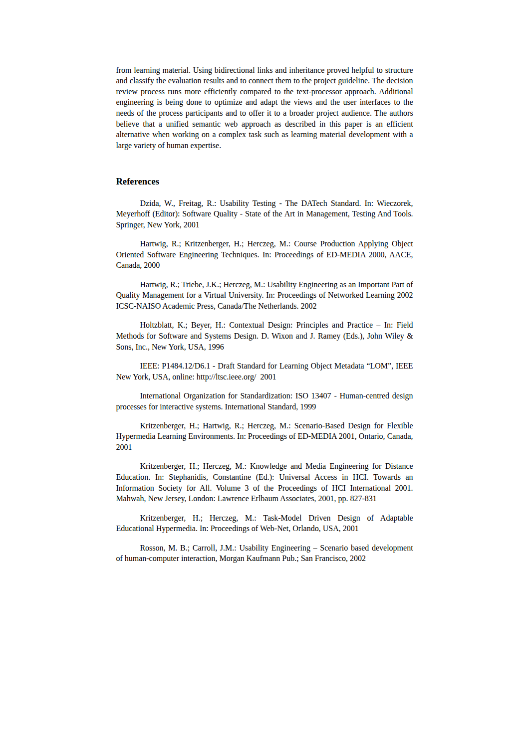from learning material. Using bidirectional links and inheritance proved helpful to structure and classify the evaluation results and to connect them to the project guideline. The decision review process runs more efficiently compared to the text-processor approach. Additional engineering is being done to optimize and adapt the views and the user interfaces to the needs of the process participants and to offer it to a broader project audience. The authors believe that a unified semantic web approach as described in this paper is an efficient alternative when working on a complex task such as learning material development with a large variety of human expertise.
References
Dzida, W., Freitag, R.: Usability Testing - The DATech Standard. In: Wieczorek, Meyerhoff (Editor): Software Quality - State of the Art in Management, Testing And Tools. Springer, New York, 2001
Hartwig, R.; Kritzenberger, H.; Herczeg, M.: Course Production Applying Object Oriented Software Engineering Techniques. In: Proceedings of ED-MEDIA 2000, AACE, Canada, 2000
Hartwig, R.; Triebe, J.K.; Herczeg, M.: Usability Engineering as an Important Part of Quality Management for a Virtual University. In: Proceedings of Networked Learning 2002 ICSC-NAISO Academic Press, Canada/The Netherlands. 2002
Holtzblatt, K.; Beyer, H.: Contextual Design: Principles and Practice – In: Field Methods for Software and Systems Design. D. Wixon and J. Ramey (Eds.), John Wiley & Sons, Inc., New York, USA, 1996
IEEE: P1484.12/D6.1 - Draft Standard for Learning Object Metadata “LOM”, IEEE New York, USA, online: http://ltsc.ieee.org/ 2001
International Organization for Standardization: ISO 13407 - Human-centred design processes for interactive systems. International Standard, 1999
Kritzenberger, H.; Hartwig, R.; Herczeg, M.: Scenario-Based Design for Flexible Hypermedia Learning Environments. In: Proceedings of ED-MEDIA 2001, Ontario, Canada, 2001
Kritzenberger, H.; Herczeg, M.: Knowledge and Media Engineering for Distance Education. In: Stephanidis, Constantine (Ed.): Universal Access in HCI. Towards an Information Society for All. Volume 3 of the Proceedings of HCI International 2001. Mahwah, New Jersey, London: Lawrence Erlbaum Associates, 2001, pp. 827-831
Kritzenberger, H.; Herczeg, M.: Task-Model Driven Design of Adaptable Educational Hypermedia. In: Proceedings of Web-Net, Orlando, USA, 2001
Rosson, M. B.; Carroll, J.M.: Usability Engineering – Scenario based development of human-computer interaction, Morgan Kaufmann Pub.; San Francisco, 2002